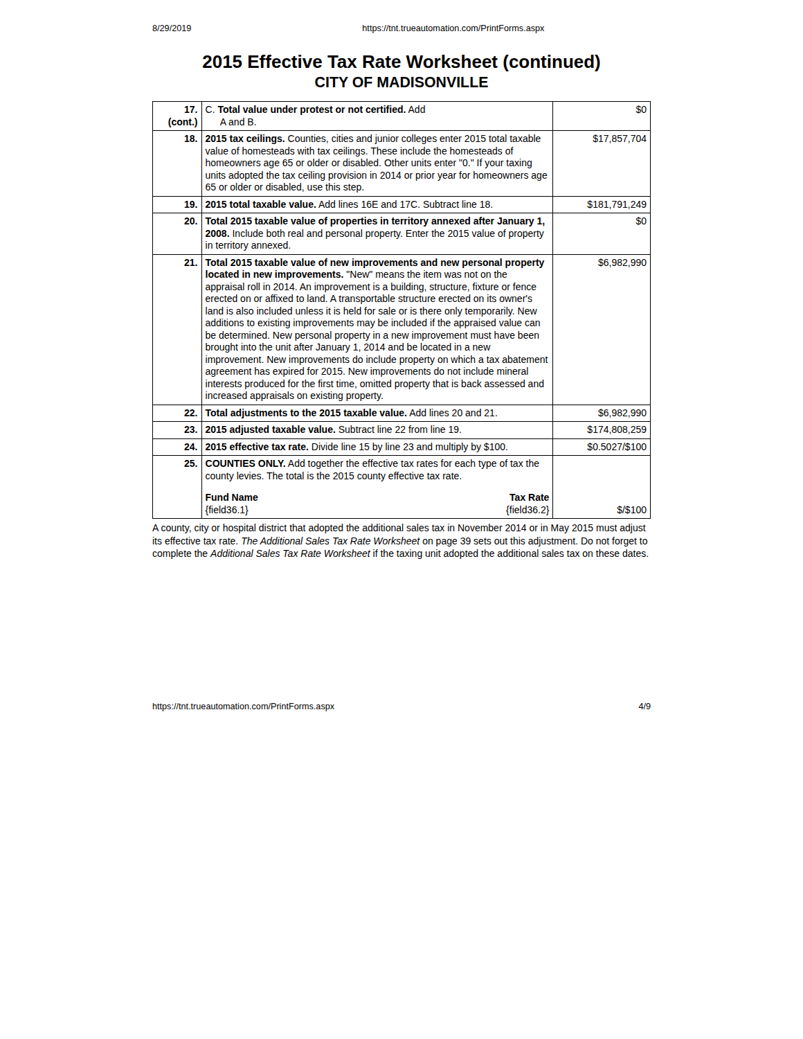8/29/2019
https://tnt.trueautomation.com/PrintForms.aspx
2015 Effective Tax Rate Worksheet (continued)
CITY OF MADISONVILLE
| 17. (cont.) | C. Total value under protest or not certified. Add A and B. | $0 |
| 18. | 2015 tax ceilings. Counties, cities and junior colleges enter 2015 total taxable value of homesteads with tax ceilings. These include the homesteads of homeowners age 65 or older or disabled. Other units enter "0." If your taxing units adopted the tax ceiling provision in 2014 or prior year for homeowners age 65 or older or disabled, use this step. | $17,857,704 |
| 19. | 2015 total taxable value. Add lines 16E and 17C. Subtract line 18. | $181,791,249 |
| 20. | Total 2015 taxable value of properties in territory annexed after January 1, 2008. Include both real and personal property. Enter the 2015 value of property in territory annexed. | $0 |
| 21. | Total 2015 taxable value of new improvements and new personal property located in new improvements. "New" means the item was not on the appraisal roll in 2014. An improvement is a building, structure, fixture or fence erected on or affixed to land. A transportable structure erected on its owner's land is also included unless it is held for sale or is there only temporarily. New additions to existing improvements may be included if the appraised value can be determined. New personal property in a new improvement must have been brought into the unit after January 1, 2014 and be located in a new improvement. New improvements do include property on which a tax abatement agreement has expired for 2015. New improvements do not include mineral interests produced for the first time, omitted property that is back assessed and increased appraisals on existing property. | $6,982,990 |
| 22. | Total adjustments to the 2015 taxable value. Add lines 20 and 21. | $6,982,990 |
| 23. | 2015 adjusted taxable value. Subtract line 22 from line 19. | $174,808,259 |
| 24. | 2015 effective tax rate. Divide line 15 by line 23 and multiply by $100. | $0.5027/$100 |
| 25. | COUNTIES ONLY. Add together the effective tax rates for each type of tax the county levies. The total is the 2015 county effective tax rate. Fund Name Tax Rate {field36.1} {field36.2} | $/$100 |
A county, city or hospital district that adopted the additional sales tax in November 2014 or in May 2015 must adjust its effective tax rate. The Additional Sales Tax Rate Worksheet on page 39 sets out this adjustment. Do not forget to complete the Additional Sales Tax Rate Worksheet if the taxing unit adopted the additional sales tax on these dates.
https://tnt.trueautomation.com/PrintForms.aspx
4/9